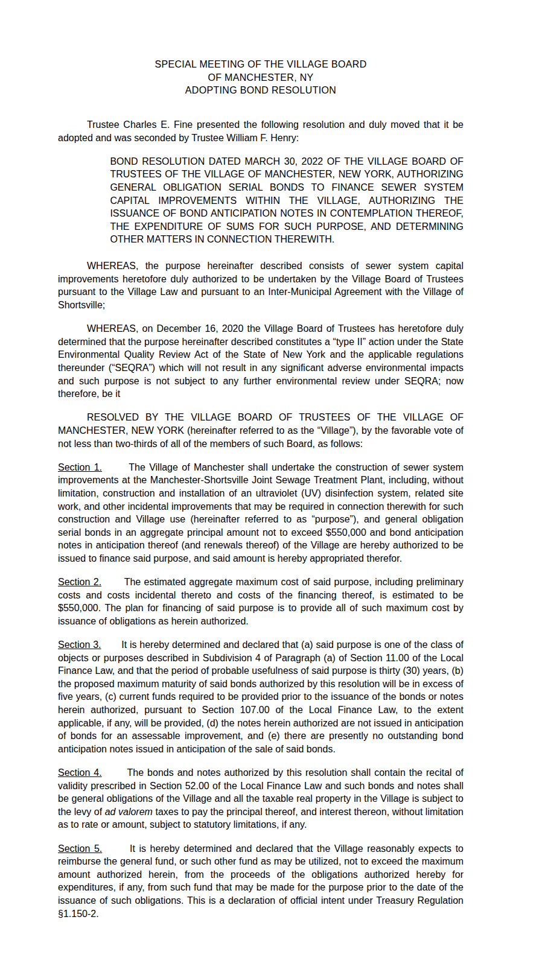Special Meeting of the Village Board
of Manchester, NY
Adopting Bond Resolution
Trustee Charles E. Fine presented the following resolution and duly moved that it be adopted and was seconded by Trustee William F. Henry:
Bond Resolution dated March 30, 2022 of the Village Board of Trustees of the Village of Manchester, New York, authorizing general obligation serial bonds to finance sewer system capital improvements within the Village, authorizing the issuance of bond anticipation notes in contemplation thereof, the expenditure of sums for such purpose, and determining other matters in connection therewith.
WHEREAS, the purpose hereinafter described consists of sewer system capital improvements heretofore duly authorized to be undertaken by the Village Board of Trustees pursuant to the Village Law and pursuant to an Inter-Municipal Agreement with the Village of Shortsville;
WHEREAS, on December 16, 2020 the Village Board of Trustees has heretofore duly determined that the purpose hereinafter described constitutes a “type II” action under the State Environmental Quality Review Act of the State of New York and the applicable regulations thereunder (“SEQRA”) which will not result in any significant adverse environmental impacts and such purpose is not subject to any further environmental review under SEQRA; now therefore, be it
RESOLVED BY THE VILLAGE BOARD OF TRUSTEES OF THE VILLAGE OF MANCHESTER, NEW YORK (hereinafter referred to as the “Village”), by the favorable vote of not less than two-thirds of all of the members of such Board, as follows:
Section 1. The Village of Manchester shall undertake the construction of sewer system improvements at the Manchester-Shortsville Joint Sewage Treatment Plant, including, without limitation, construction and installation of an ultraviolet (UV) disinfection system, related site work, and other incidental improvements that may be required in connection therewith for such construction and Village use (hereinafter referred to as “purpose”), and general obligation serial bonds in an aggregate principal amount not to exceed $550,000 and bond anticipation notes in anticipation thereof (and renewals thereof) of the Village are hereby authorized to be issued to finance said purpose, and said amount is hereby appropriated therefor.
Section 2. The estimated aggregate maximum cost of said purpose, including preliminary costs and costs incidental thereto and costs of the financing thereof, is estimated to be $550,000. The plan for financing of said purpose is to provide all of such maximum cost by issuance of obligations as herein authorized.
Section 3. It is hereby determined and declared that (a) said purpose is one of the class of objects or purposes described in Subdivision 4 of Paragraph (a) of Section 11.00 of the Local Finance Law, and that the period of probable usefulness of said purpose is thirty (30) years, (b) the proposed maximum maturity of said bonds authorized by this resolution will be in excess of five years, (c) current funds required to be provided prior to the issuance of the bonds or notes herein authorized, pursuant to Section 107.00 of the Local Finance Law, to the extent applicable, if any, will be provided, (d) the notes herein authorized are not issued in anticipation of bonds for an assessable improvement, and (e) there are presently no outstanding bond anticipation notes issued in anticipation of the sale of said bonds.
Section 4. The bonds and notes authorized by this resolution shall contain the recital of validity prescribed in Section 52.00 of the Local Finance Law and such bonds and notes shall be general obligations of the Village and all the taxable real property in the Village is subject to the levy of ad valorem taxes to pay the principal thereof, and interest thereon, without limitation as to rate or amount, subject to statutory limitations, if any.
Section 5. It is hereby determined and declared that the Village reasonably expects to reimburse the general fund, or such other fund as may be utilized, not to exceed the maximum amount authorized herein, from the proceeds of the obligations authorized hereby for expenditures, if any, from such fund that may be made for the purpose prior to the date of the issuance of such obligations. This is a declaration of official intent under Treasury Regulation §1.150-2.